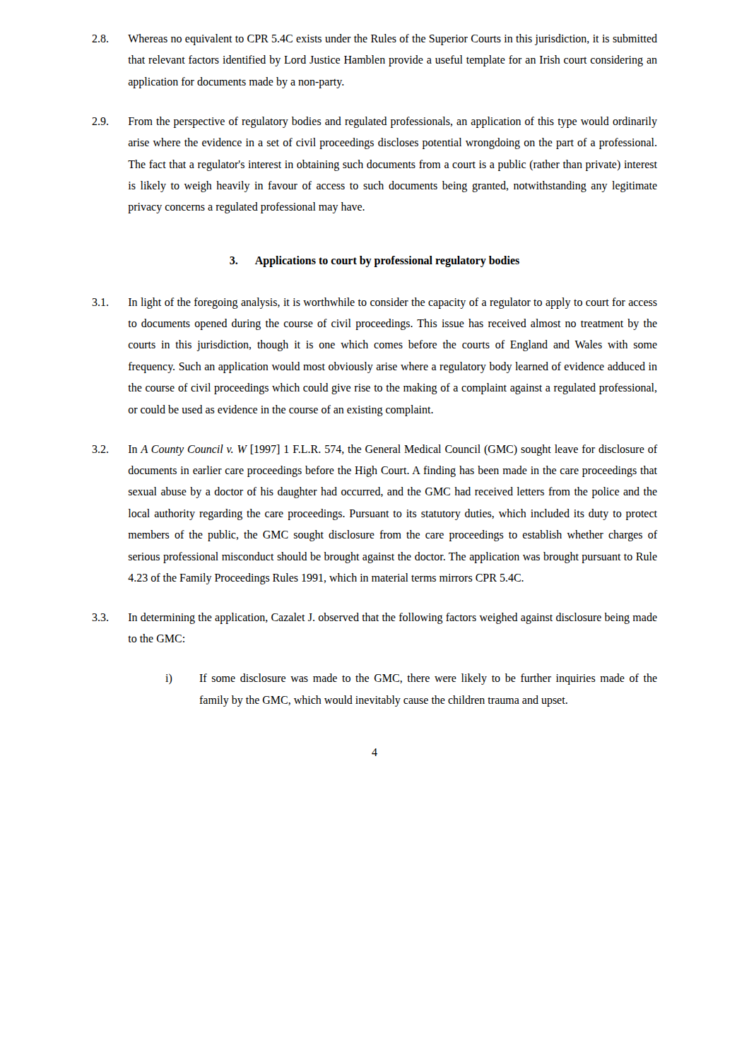2.8.
Whereas no equivalent to CPR 5.4C exists under the Rules of the Superior Courts in this jurisdiction, it is submitted that relevant factors identified by Lord Justice Hamblen provide a useful template for an Irish court considering an application for documents made by a non-party.
2.9.
From the perspective of regulatory bodies and regulated professionals, an application of this type would ordinarily arise where the evidence in a set of civil proceedings discloses potential wrongdoing on the part of a professional. The fact that a regulator's interest in obtaining such documents from a court is a public (rather than private) interest is likely to weigh heavily in favour of access to such documents being granted, notwithstanding any legitimate privacy concerns a regulated professional may have.
3. Applications to court by professional regulatory bodies
3.1.
In light of the foregoing analysis, it is worthwhile to consider the capacity of a regulator to apply to court for access to documents opened during the course of civil proceedings. This issue has received almost no treatment by the courts in this jurisdiction, though it is one which comes before the courts of England and Wales with some frequency. Such an application would most obviously arise where a regulatory body learned of evidence adduced in the course of civil proceedings which could give rise to the making of a complaint against a regulated professional, or could be used as evidence in the course of an existing complaint.
3.2.
In A County Council v. W [1997] 1 F.L.R. 574, the General Medical Council (GMC) sought leave for disclosure of documents in earlier care proceedings before the High Court. A finding has been made in the care proceedings that sexual abuse by a doctor of his daughter had occurred, and the GMC had received letters from the police and the local authority regarding the care proceedings. Pursuant to its statutory duties, which included its duty to protect members of the public, the GMC sought disclosure from the care proceedings to establish whether charges of serious professional misconduct should be brought against the doctor. The application was brought pursuant to Rule 4.23 of the Family Proceedings Rules 1991, which in material terms mirrors CPR 5.4C.
3.3.
In determining the application, Cazalet J. observed that the following factors weighed against disclosure being made to the GMC:
i)
If some disclosure was made to the GMC, there were likely to be further inquiries made of the family by the GMC, which would inevitably cause the children trauma and upset.
4